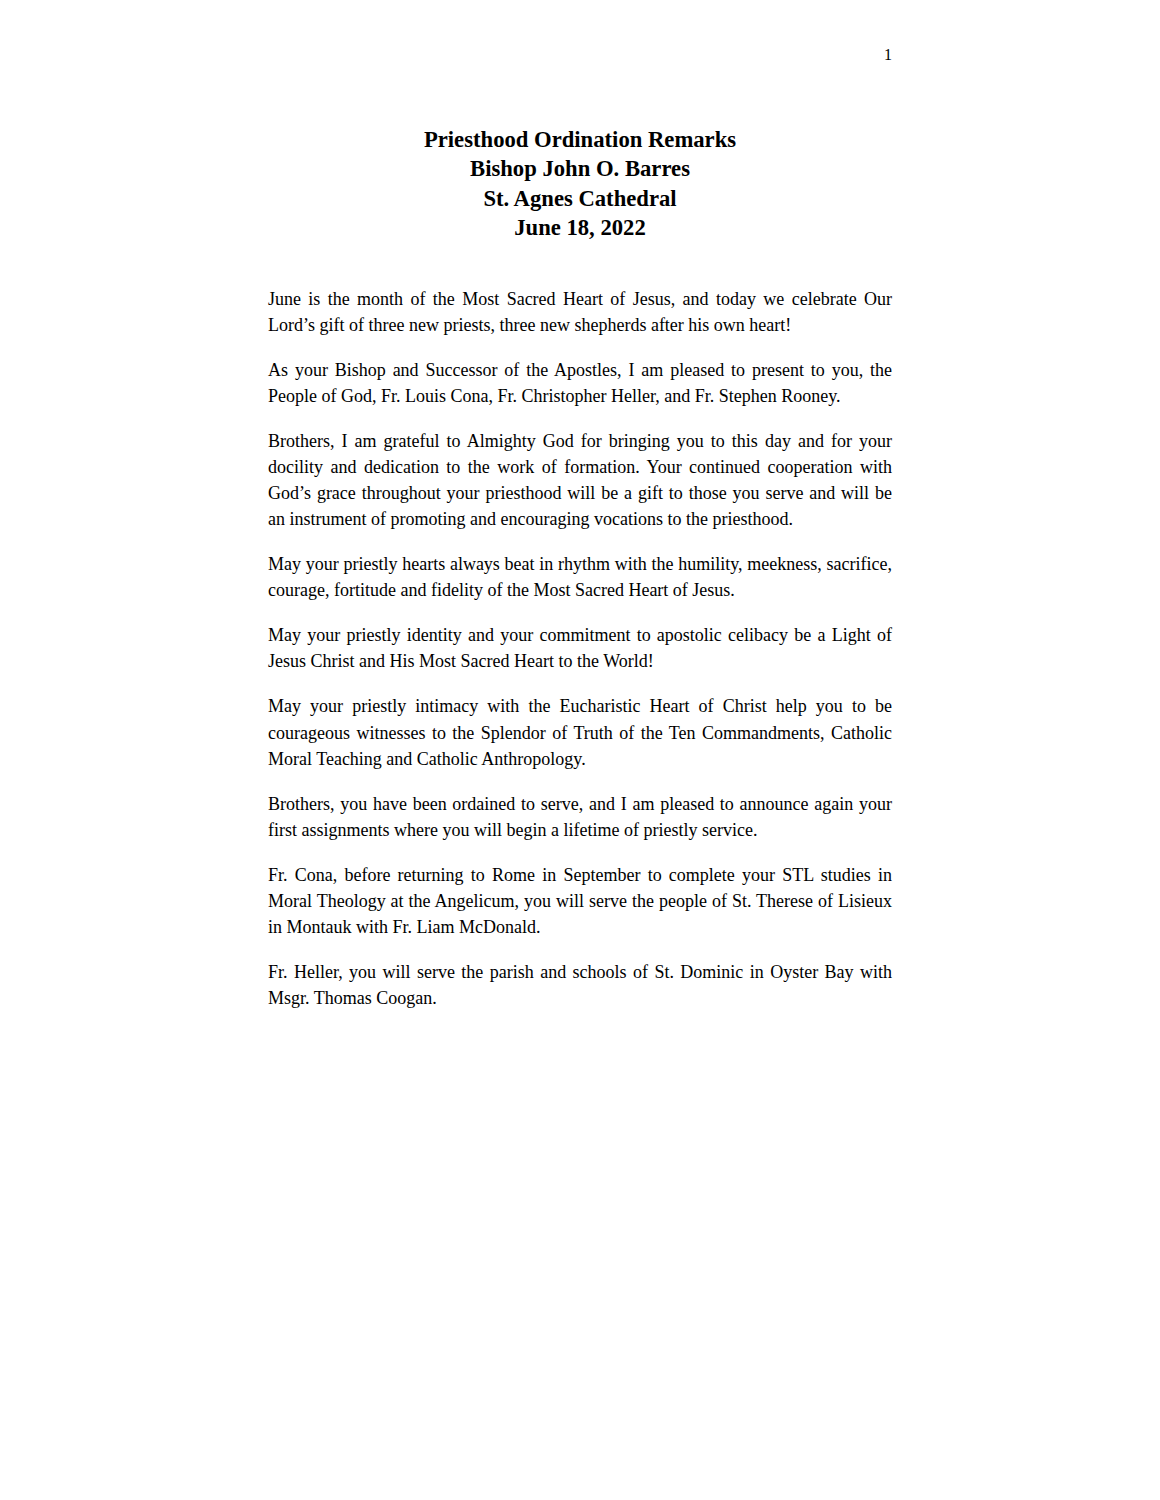1
Priesthood Ordination Remarks Bishop John O. Barres St. Agnes Cathedral June 18, 2022
June is the month of the Most Sacred Heart of Jesus, and today we celebrate Our Lord’s gift of three new priests, three new shepherds after his own heart!
As your Bishop and Successor of the Apostles, I am pleased to present to you, the People of God, Fr. Louis Cona, Fr. Christopher Heller, and Fr. Stephen Rooney.
Brothers, I am grateful to Almighty God for bringing you to this day and for your docility and dedication to the work of formation. Your continued cooperation with God’s grace throughout your priesthood will be a gift to those you serve and will be an instrument of promoting and encouraging vocations to the priesthood.
May your priestly hearts always beat in rhythm with the humility, meekness, sacrifice, courage, fortitude and fidelity of the Most Sacred Heart of Jesus.
May your priestly identity and your commitment to apostolic celibacy be a Light of Jesus Christ and His Most Sacred Heart to the World!
May your priestly intimacy with the Eucharistic Heart of Christ help you to be courageous witnesses to the Splendor of Truth of the Ten Commandments, Catholic Moral Teaching and Catholic Anthropology.
Brothers, you have been ordained to serve, and I am pleased to announce again your first assignments where you will begin a lifetime of priestly service.
Fr. Cona, before returning to Rome in September to complete your STL studies in Moral Theology at the Angelicum, you will serve the people of St. Therese of Lisieux in Montauk with Fr. Liam McDonald.
Fr. Heller, you will serve the parish and schools of St. Dominic in Oyster Bay with Msgr. Thomas Coogan.